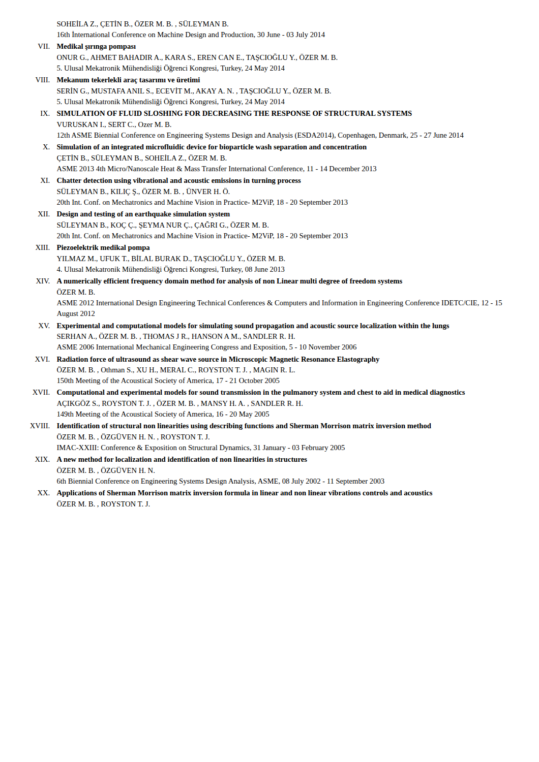SOHEİLA Z., ÇETİN B., ÖZER M. B. , SÜLEYMAN B.
16th İnternational Conference on Machine Design and Production, 30 June - 03 July 2014
VII.
Medikal şırınga pompası
ONUR G., AHMET BAHADIR A., KARA S., EREN CAN E., TAŞCIOĞLU Y., ÖZER M. B.
5. Ulusal Mekatronik Mühendisliği Öğrenci Kongresi, Turkey, 24 May 2014
VIII.
Mekanum tekerlekli araç tasarımı ve üretimi
SERİN G., MUSTAFA ANIL S., ECEVİT M., AKAY A. N. , TAŞCIOĞLU Y., ÖZER M. B.
5. Ulusal Mekatronik Mühendisliği Öğrenci Kongresi, Turkey, 24 May 2014
IX.
SIMULATION OF FLUID SLOSHING FOR DECREASING THE RESPONSE OF STRUCTURAL SYSTEMS
VURUSKAN I., SERT C., Ozer M. B.
12th ASME Biennial Conference on Engineering Systems Design and Analysis (ESDA2014), Copenhagen, Denmark, 25 - 27 June 2014
X.
Simulation of an integrated microfluidic device for bioparticle wash separation and concentration
ÇETİN B., SÜLEYMAN B., SOHEİLA Z., ÖZER M. B.
ASME 2013 4th Micro/Nanoscale Heat & Mass Transfer International Conference, 11 - 14 December 2013
XI.
Chatter detection using vibrational and acoustic emissions in turning process
SÜLEYMAN B., KILIÇ Ş., ÖZER M. B. , ÜNVER H. Ö.
20th Int. Conf. on Mechatronics and Machine Vision in Practice- M2ViP, 18 - 20 September 2013
XII.
Design and testing of an earthquake simulation system
SÜLEYMAN B., KOÇ Ç., ŞEYMA NUR Ç., ÇAĞRI G., ÖZER M. B.
20th Int. Conf. on Mechatronics and Machine Vision in Practice- M2ViP, 18 - 20 September 2013
XIII.
Piezoelektrik medikal pompa
YILMAZ M., UFUK T., BİLAL BURAK D., TAŞCIOĞLU Y., ÖZER M. B.
4. Ulusal Mekatronik Mühendisliği Öğrenci Kongresi, Turkey, 08 June 2013
XIV.
A numerically efficient frequency domain method for analysis of non Linear multi degree of freedom systems
ÖZER M. B.
ASME 2012 International Design Engineering Technical Conferences & Computers and Information in Engineering Conference IDETC/CIE, 12 - 15 August 2012
XV.
Experimental and computational models for simulating sound propagation and acoustic source localization within the lungs
SERHAN A., ÖZER M. B. , THOMAS J R., HANSON A M., SANDLER R. H.
ASME 2006 International Mechanical Engineering Congress and Exposition, 5 - 10 November 2006
XVI.
Radiation force of ultrasound as shear wave source in Microscopic Magnetic Resonance Elastography
ÖZER M. B. , Othman S., XU H., MERAL C., ROYSTON T. J. , MAGIN R. L.
150th Meeting of the Acoustical Society of America, 17 - 21 October 2005
XVII.
Computational and experimental models for sound transmission in the pulmanory system and chest to aid in medical diagnostics
AÇIKGÖZ S., ROYSTON T. J. , ÖZER M. B. , MANSY H. A. , SANDLER R. H.
149th Meeting of the Acoustical Society of America, 16 - 20 May 2005
XVIII.
Identification of structural non linearities using describing functions and Sherman Morrison matrix inversion method
ÖZER M. B. , ÖZGÜVEN H. N. , ROYSTON T. J.
IMAC-XXIII: Conference & Exposition on Structural Dynamics, 31 January - 03 February 2005
XIX.
A new method for localization and identification of non linearities in structures
ÖZER M. B. , ÖZGÜVEN H. N.
6th Biennial Conference on Engineering Systems Design Analysis, ASME, 08 July 2002 - 11 September 2003
XX.
Applications of Sherman Morrison matrix inversion formula in linear and non linear vibrations controls and acoustics
ÖZER M. B. , ROYSTON T. J.